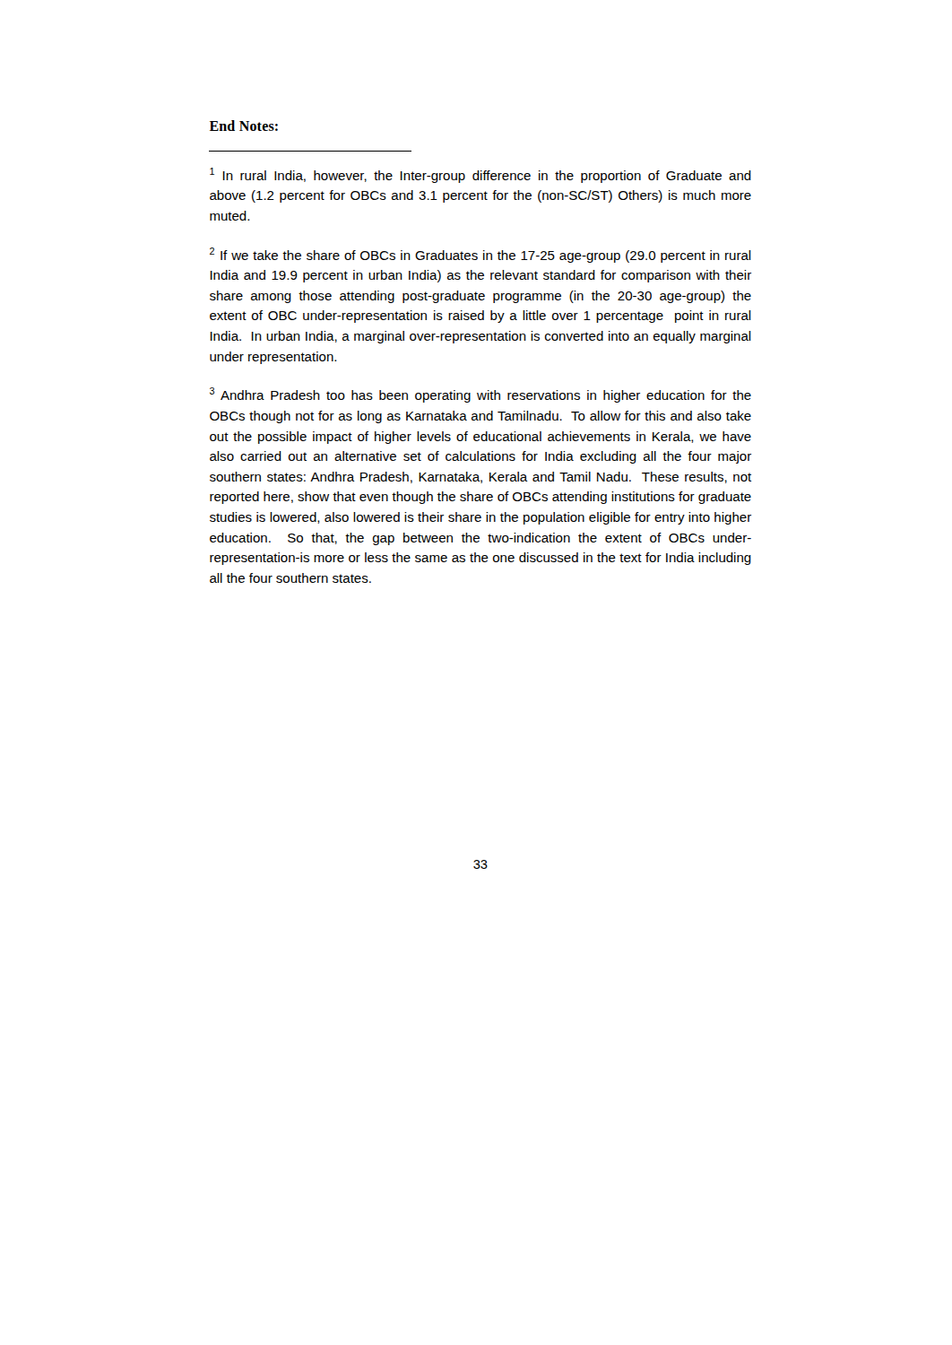End Notes:
1 In rural India, however, the Inter-group difference in the proportion of Graduate and above (1.2 percent for OBCs and 3.1 percent for the (non-SC/ST) Others) is much more muted.
2 If we take the share of OBCs in Graduates in the 17-25 age-group (29.0 percent in rural India and 19.9 percent in urban India) as the relevant standard for comparison with their share among those attending post-graduate programme (in the 20-30 age-group) the extent of OBC under-representation is raised by a little over 1 percentage point in rural India. In urban India, a marginal over-representation is converted into an equally marginal under representation.
3 Andhra Pradesh too has been operating with reservations in higher education for the OBCs though not for as long as Karnataka and Tamilnadu. To allow for this and also take out the possible impact of higher levels of educational achievements in Kerala, we have also carried out an alternative set of calculations for India excluding all the four major southern states: Andhra Pradesh, Karnataka, Kerala and Tamil Nadu. These results, not reported here, show that even though the share of OBCs attending institutions for graduate studies is lowered, also lowered is their share in the population eligible for entry into higher education. So that, the gap between the two-indication the extent of OBCs under-representation-is more or less the same as the one discussed in the text for India including all the four southern states.
33